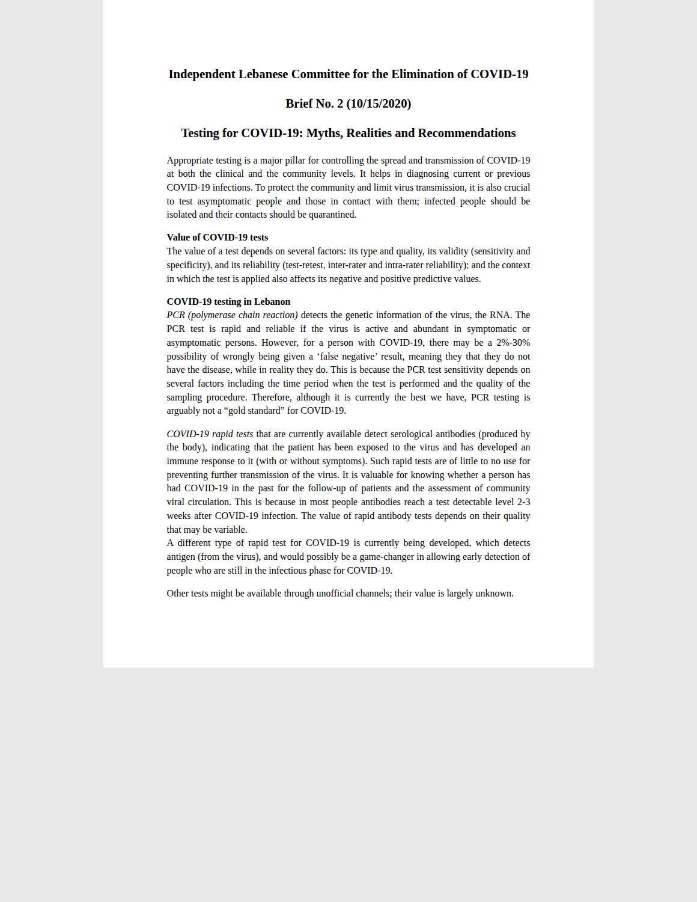Independent Lebanese Committee for the Elimination of COVID-19
Brief No. 2 (10/15/2020)
Testing for COVID-19: Myths, Realities and Recommendations
Appropriate testing is a major pillar for controlling the spread and transmission of COVID-19 at both the clinical and the community levels. It helps in diagnosing current or previous COVID-19 infections. To protect the community and limit virus transmission, it is also crucial to test asymptomatic people and those in contact with them; infected people should be isolated and their contacts should be quarantined.
Value of COVID-19 tests
The value of a test depends on several factors: its type and quality, its validity (sensitivity and specificity), and its reliability (test-retest, inter-rater and intra-rater reliability); and the context in which the test is applied also affects its negative and positive predictive values.
COVID-19 testing in Lebanon
PCR (polymerase chain reaction) detects the genetic information of the virus, the RNA. The PCR test is rapid and reliable if the virus is active and abundant in symptomatic or asymptomatic persons. However, for a person with COVID-19, there may be a 2%-30% possibility of wrongly being given a ‘false negative’ result, meaning they that they do not have the disease, while in reality they do. This is because the PCR test sensitivity depends on several factors including the time period when the test is performed and the quality of the sampling procedure. Therefore, although it is currently the best we have, PCR testing is arguably not a “gold standard” for COVID-19.
COVID-19 rapid tests that are currently available detect serological antibodies (produced by the body), indicating that the patient has been exposed to the virus and has developed an immune response to it (with or without symptoms). Such rapid tests are of little to no use for preventing further transmission of the virus. It is valuable for knowing whether a person has had COVID-19 in the past for the follow-up of patients and the assessment of community viral circulation. This is because in most people antibodies reach a test detectable level 2-3 weeks after COVID-19 infection. The value of rapid antibody tests depends on their quality that may be variable.
A different type of rapid test for COVID-19 is currently being developed, which detects antigen (from the virus), and would possibly be a game-changer in allowing early detection of people who are still in the infectious phase for COVID-19.
Other tests might be available through unofficial channels; their value is largely unknown.